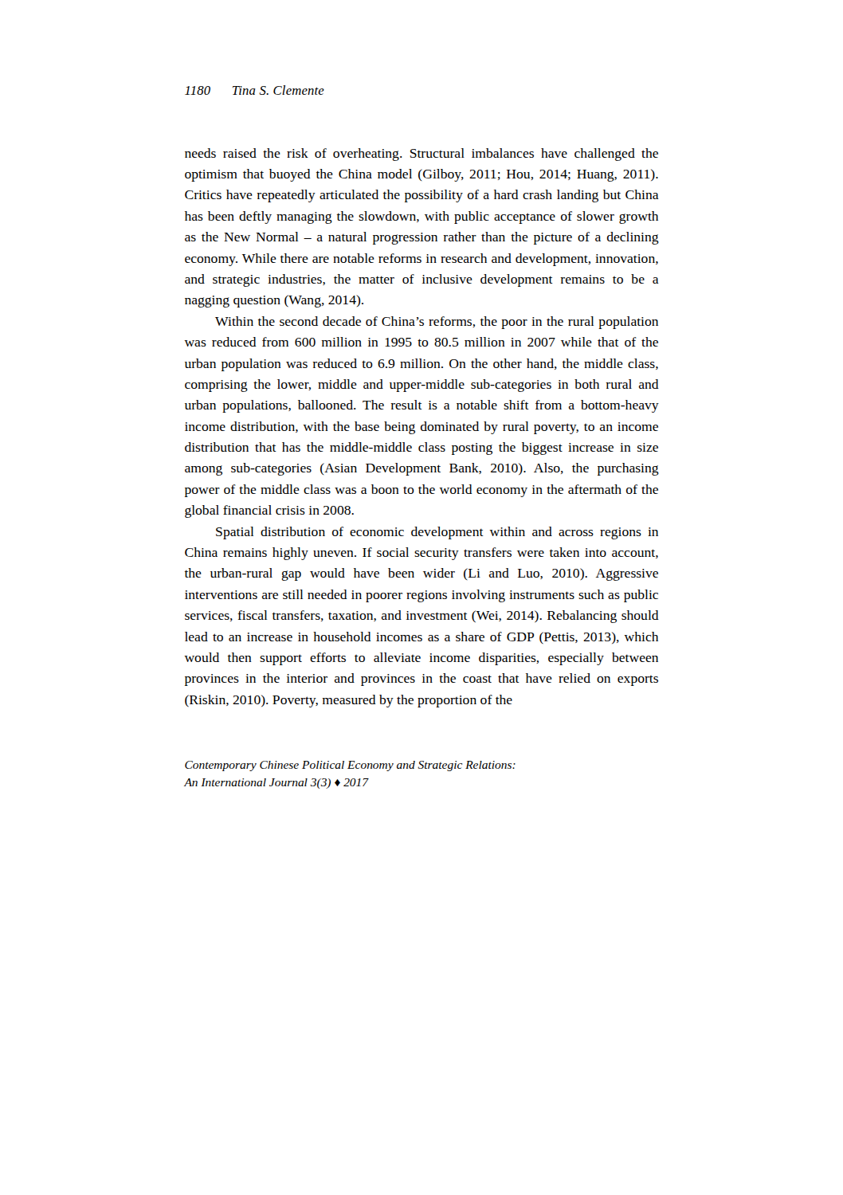1180 Tina S. Clemente
needs raised the risk of overheating. Structural imbalances have challenged the optimism that buoyed the China model (Gilboy, 2011; Hou, 2014; Huang, 2011). Critics have repeatedly articulated the possibility of a hard crash landing but China has been deftly managing the slowdown, with public acceptance of slower growth as the New Normal – a natural progression rather than the picture of a declining economy. While there are notable reforms in research and development, innovation, and strategic industries, the matter of inclusive development remains to be a nagging question (Wang, 2014).
Within the second decade of China’s reforms, the poor in the rural population was reduced from 600 million in 1995 to 80.5 million in 2007 while that of the urban population was reduced to 6.9 million. On the other hand, the middle class, comprising the lower, middle and upper-middle sub-categories in both rural and urban populations, ballooned. The result is a notable shift from a bottom-heavy income distribution, with the base being dominated by rural poverty, to an income distribution that has the middle-middle class posting the biggest increase in size among sub-categories (Asian Development Bank, 2010). Also, the purchasing power of the middle class was a boon to the world economy in the aftermath of the global financial crisis in 2008.
Spatial distribution of economic development within and across regions in China remains highly uneven. If social security transfers were taken into account, the urban-rural gap would have been wider (Li and Luo, 2010). Aggressive interventions are still needed in poorer regions involving instruments such as public services, fiscal transfers, taxation, and investment (Wei, 2014). Rebalancing should lead to an increase in household incomes as a share of GDP (Pettis, 2013), which would then support efforts to alleviate income disparities, especially between provinces in the interior and provinces in the coast that have relied on exports (Riskin, 2010). Poverty, measured by the proportion of the
Contemporary Chinese Political Economy and Strategic Relations: An International Journal 3(3) ♦ 2017